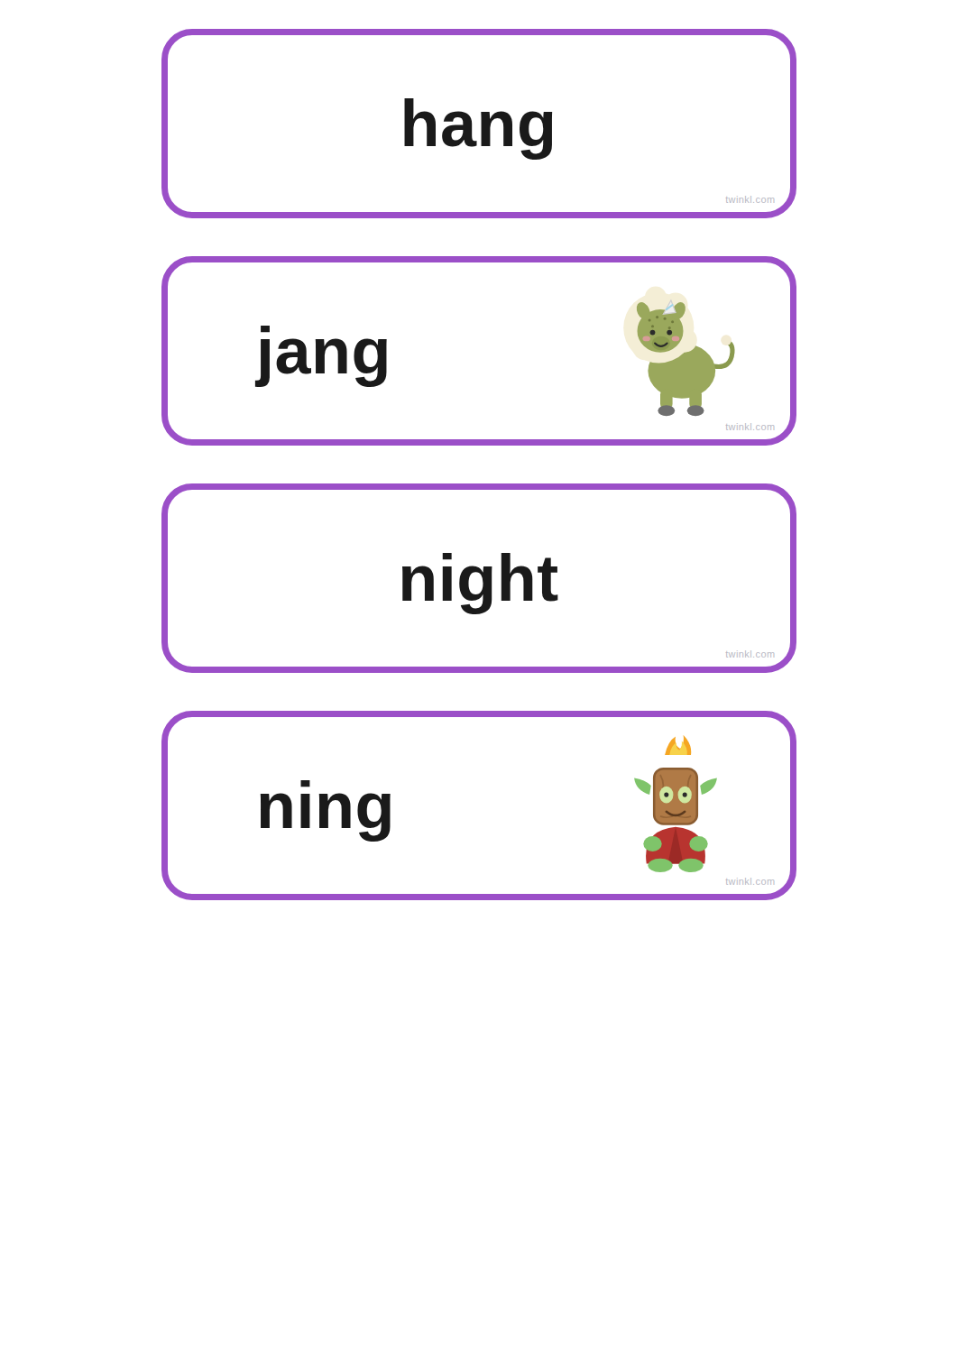hang twinkl.com
jang
twinkl.com
night twinkl.com
ning
twinkl.com